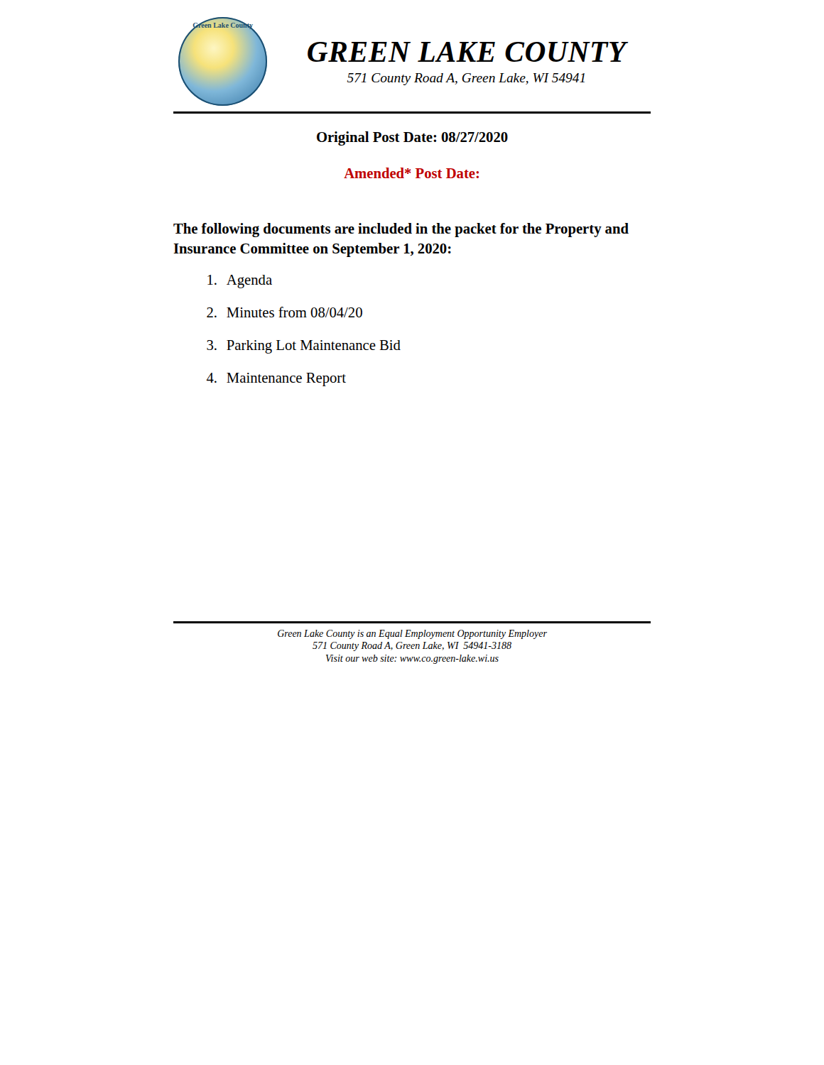GREEN LAKE COUNTY
571 County Road A, Green Lake, WI 54941
Original Post Date: 08/27/2020
Amended* Post Date:
The following documents are included in the packet for the Property and Insurance Committee on September 1, 2020:
Agenda
Minutes from 08/04/20
Parking Lot Maintenance Bid
Maintenance Report
Green Lake County is an Equal Employment Opportunity Employer
571 County Road A, Green Lake, WI 54941-3188
Visit our web site: www.co.green-lake.wi.us